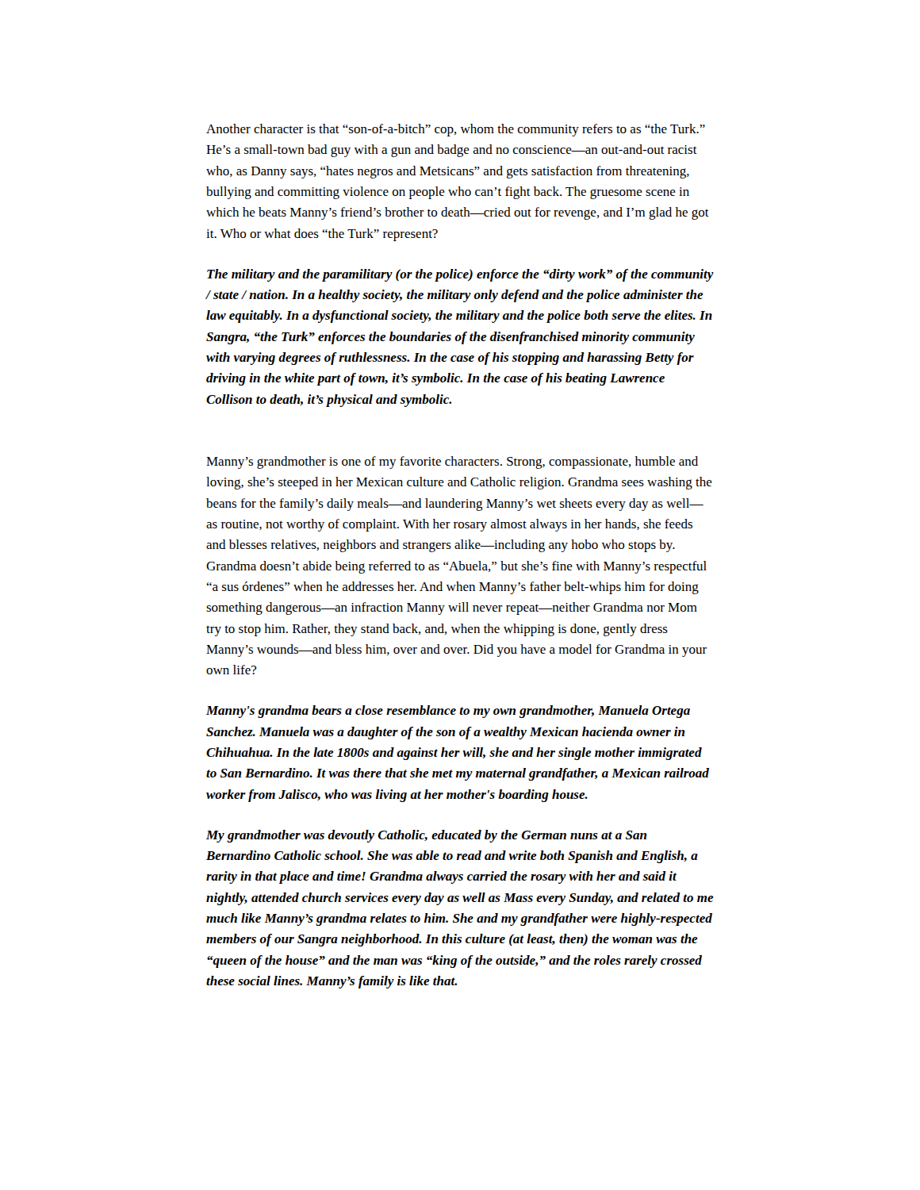Another character is that “son-of-a-bitch” cop, whom the community refers to as “the Turk.” He’s a small-town bad guy with a gun and badge and no conscience—an out-and-out racist who, as Danny says, “hates negros and Metsicans” and gets satisfaction from threatening, bullying and committing violence on people who can’t fight back. The gruesome scene in which he beats Manny’s friend’s brother to death—cried out for revenge, and I’m glad he got it. Who or what does “the Turk” represent?
The military and the paramilitary (or the police) enforce the “dirty work” of the community / state / nation. In a healthy society, the military only defend and the police administer the law equitably. In a dysfunctional society, the military and the police both serve the elites. In Sangra, “the Turk” enforces the boundaries of the disenfranchised minority community with varying degrees of ruthlessness. In the case of his stopping and harassing Betty for driving in the white part of town, it’s symbolic. In the case of his beating Lawrence Collison to death, it’s physical and symbolic.
Manny’s grandmother is one of my favorite characters. Strong, compassionate, humble and loving, she’s steeped in her Mexican culture and Catholic religion. Grandma sees washing the beans for the family’s daily meals—and laundering Manny’s wet sheets every day as well—as routine, not worthy of complaint. With her rosary almost always in her hands, she feeds and blesses relatives, neighbors and strangers alike—including any hobo who stops by. Grandma doesn’t abide being referred to as “Abuela,” but she’s fine with Manny’s respectful “a sus órdenes” when he addresses her. And when Manny’s father belt-whips him for doing something dangerous—an infraction Manny will never repeat—neither Grandma nor Mom try to stop him. Rather, they stand back, and, when the whipping is done, gently dress Manny’s wounds—and bless him, over and over. Did you have a model for Grandma in your own life?
Manny's grandma bears a close resemblance to my own grandmother, Manuela Ortega Sanchez. Manuela was a daughter of the son of a wealthy Mexican hacienda owner in Chihuahua. In the late 1800s and against her will, she and her single mother immigrated to San Bernardino. It was there that she met my maternal grandfather, a Mexican railroad worker from Jalisco, who was living at her mother's boarding house.
My grandmother was devoutly Catholic, educated by the German nuns at a San Bernardino Catholic school. She was able to read and write both Spanish and English, a rarity in that place and time! Grandma always carried the rosary with her and said it nightly, attended church services every day as well as Mass every Sunday, and related to me much like Manny’s grandma relates to him. She and my grandfather were highly-respected members of our Sangra neighborhood. In this culture (at least, then) the woman was the “queen of the house” and the man was “king of the outside,” and the roles rarely crossed these social lines. Manny’s family is like that.